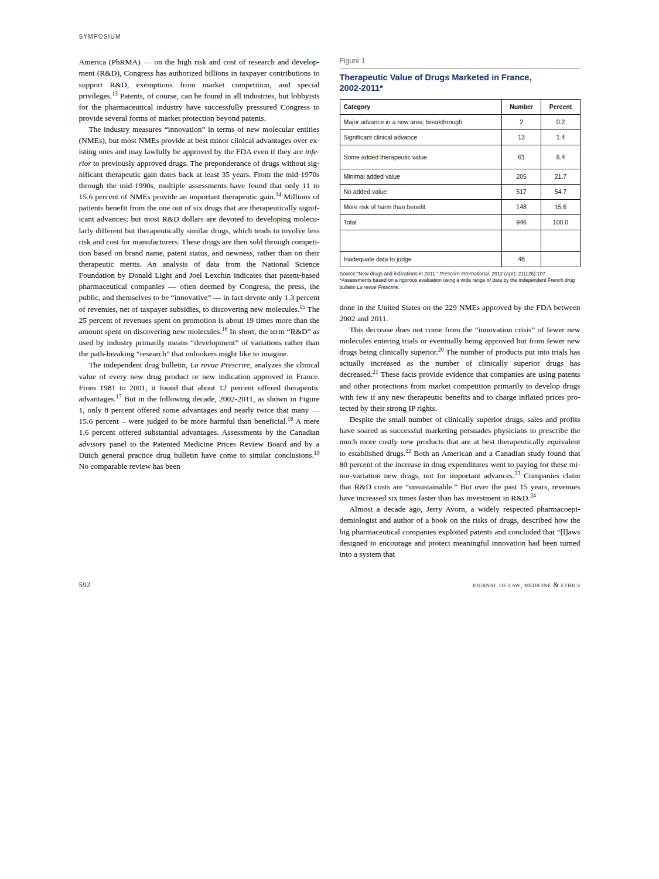Symposium
America (PhRMA) — on the high risk and cost of research and development (R&D), Congress has authorized billions in taxpayer contributions to support R&D, exemptions from market competition, and special privileges.13 Patents, of course, can be found in all industries, but lobbyists for the pharmaceutical industry have successfully pressured Congress to provide several forms of market protection beyond patents.
The industry measures “innovation” in terms of new molecular entities (NMEs), but most NMEs provide at best minor clinical advantages over existing ones and may lawfully be approved by the FDA even if they are inferior to previously approved drugs. The preponderance of drugs without significant therapeutic gain dates back at least 35 years. From the mid-1970s through the mid-1990s, multiple assessments have found that only 11 to 15.6 percent of NMEs provide an important therapeutic gain.14 Millions of patients benefit from the one out of six drugs that are therapeutically significant advances; but most R&D dollars are devoted to developing molecularly different but therapeutically similar drugs, which tends to involve less risk and cost for manufacturers. These drugs are then sold through competition based on brand name, patent status, and newness, rather than on their therapeutic merits. An analysis of data from the National Science Foundation by Donald Light and Joel Lexchin indicates that patent-based pharmaceutical companies — often deemed by Congress, the press, the public, and themselves to be “innovative” — in fact devote only 1.3 percent of revenues, net of taxpayer subsidies, to discovering new molecules.15 The 25 percent of revenues spent on promotion is about 19 times more than the amount spent on discovering new molecules.16 In short, the term “R&D” as used by industry primarily means “development” of variations rather than the path-breaking “research” that onlookers might like to imagine.
The independent drug bulletin, La revue Prescrire, analyzes the clinical value of every new drug product or new indication approved in France. From 1981 to 2001, it found that about 12 percent offered therapeutic advantages.17 But in the following decade, 2002-2011, as shown in Figure 1, only 8 percent offered some advantages and nearly twice that many — 15.6 percent – were judged to be more harmful than beneficial.18 A mere 1.6 percent offered substantial advantages. Assessments by the Canadian advisory panel to the Patented Medicine Prices Review Board and by a Dutch general practice drug bulletin have come to similar conclusions.19 No comparable review has been
Figure 1
Therapeutic Value of Drugs Marketed in France,
2002-2011*
| Category | Number | Percent |
| --- | --- | --- |
| Major advance in a new area; breakthrough | 2 | 0.2 |
| Significant clinical advance | 13 | 1.4 |
| Some added therapeutic value | 61 | 6.4 |
| Minimal added value | 205 | 21.7 |
| No added value | 517 | 54.7 |
| More risk of harm than benefit | 148 | 15.6 |
| Total | 946 | 100.0 |
| Inadequate data to judge | 48 | |
Source:“New drugs and indications in 2011.” Prescrire International. 2012 (Apr); 21(126):107.
*Assessments based on a rigorous evaluation using a wide range of data by the independent French drug bulletin La revue Prescrire.
done in the United States on the 229 NMEs approved by the FDA between 2002 and 2011.
This decrease does not come from the “innovation crisis” of fewer new molecules entering trials or eventually being approved but from fewer new drugs being clinically superior.20 The number of products put into trials has actually increased as the number of clinically superior drugs has decreased.21 These facts provide evidence that companies are using patents and other protections from market competition primarily to develop drugs with few if any new therapeutic benefits and to charge inflated prices protected by their strong IP rights.
Despite the small number of clinically superior drugs, sales and profits have soared as successful marketing persuades physicians to prescribe the much more costly new products that are at best therapeutically equivalent to established drugs.22 Both an American and a Canadian study found that 80 percent of the increase in drug expenditures went to paying for these minor-variation new drugs, not for important advances.23 Companies claim that R&D costs are “unsustainable.” But over the past 15 years, revenues have increased six times faster than has investment in R&D.24
Almost a decade ago, Jerry Avorn, a widely respected pharmacoepidemiologist and author of a book on the risks of drugs, described how the big pharmaceutical companies exploited patents and concluded that “[l]aws designed to encourage and protect meaningful innovation had been turned into a system that
592
journal of law, medicine & ethics